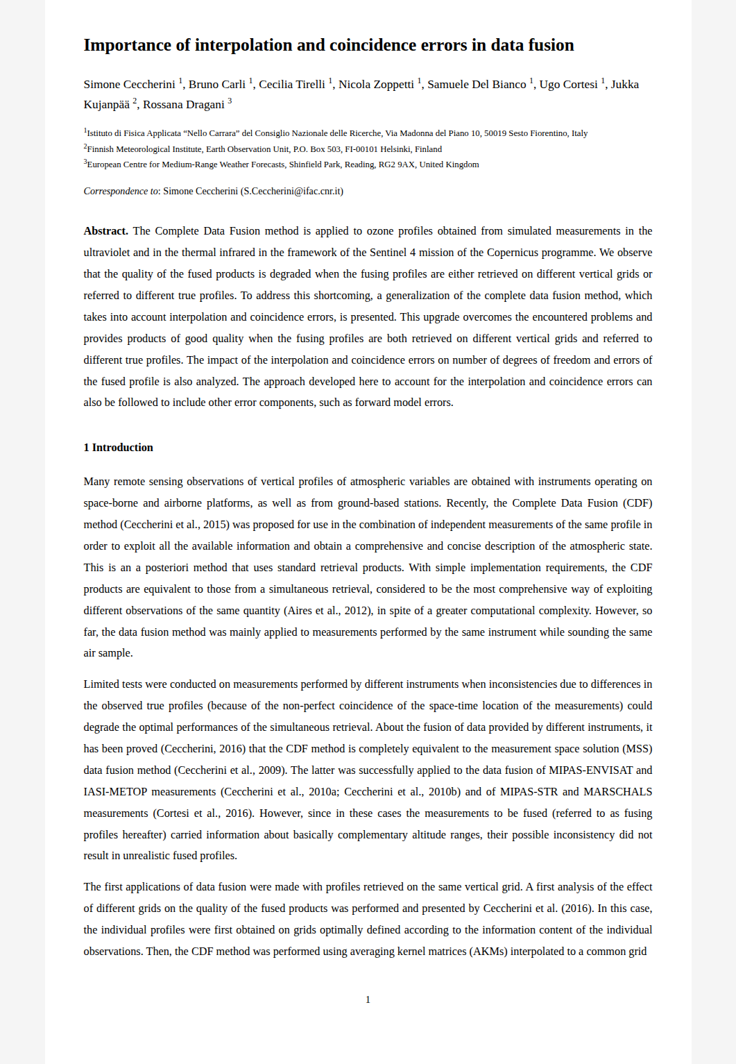Importance of interpolation and coincidence errors in data fusion
Simone Ceccherini 1, Bruno Carli 1, Cecilia Tirelli 1, Nicola Zoppetti 1, Samuele Del Bianco 1, Ugo Cortesi 1, Jukka Kujanpää 2, Rossana Dragani 3
1Istituto di Fisica Applicata “Nello Carrara” del Consiglio Nazionale delle Ricerche, Via Madonna del Piano 10, 50019 Sesto Fiorentino, Italy
2Finnish Meteorological Institute, Earth Observation Unit, P.O. Box 503, FI-00101 Helsinki, Finland
3European Centre for Medium-Range Weather Forecasts, Shinfield Park, Reading, RG2 9AX, United Kingdom
Correspondence to: Simone Ceccherini (S.Ceccherini@ifac.cnr.it)
Abstract. The Complete Data Fusion method is applied to ozone profiles obtained from simulated measurements in the ultraviolet and in the thermal infrared in the framework of the Sentinel 4 mission of the Copernicus programme. We observe that the quality of the fused products is degraded when the fusing profiles are either retrieved on different vertical grids or referred to different true profiles. To address this shortcoming, a generalization of the complete data fusion method, which takes into account interpolation and coincidence errors, is presented. This upgrade overcomes the encountered problems and provides products of good quality when the fusing profiles are both retrieved on different vertical grids and referred to different true profiles. The impact of the interpolation and coincidence errors on number of degrees of freedom and errors of the fused profile is also analyzed. The approach developed here to account for the interpolation and coincidence errors can also be followed to include other error components, such as forward model errors.
1 Introduction
Many remote sensing observations of vertical profiles of atmospheric variables are obtained with instruments operating on space-borne and airborne platforms, as well as from ground-based stations. Recently, the Complete Data Fusion (CDF) method (Ceccherini et al., 2015) was proposed for use in the combination of independent measurements of the same profile in order to exploit all the available information and obtain a comprehensive and concise description of the atmospheric state. This is an a posteriori method that uses standard retrieval products. With simple implementation requirements, the CDF products are equivalent to those from a simultaneous retrieval, considered to be the most comprehensive way of exploiting different observations of the same quantity (Aires et al., 2012), in spite of a greater computational complexity. However, so far, the data fusion method was mainly applied to measurements performed by the same instrument while sounding the same air sample.
Limited tests were conducted on measurements performed by different instruments when inconsistencies due to differences in the observed true profiles (because of the non-perfect coincidence of the space-time location of the measurements) could degrade the optimal performances of the simultaneous retrieval. About the fusion of data provided by different instruments, it has been proved (Ceccherini, 2016) that the CDF method is completely equivalent to the measurement space solution (MSS) data fusion method (Ceccherini et al., 2009). The latter was successfully applied to the data fusion of MIPAS-ENVISAT and IASI-METOP measurements (Ceccherini et al., 2010a; Ceccherini et al., 2010b) and of MIPAS-STR and MARSCHALS measurements (Cortesi et al., 2016). However, since in these cases the measurements to be fused (referred to as fusing profiles hereafter) carried information about basically complementary altitude ranges, their possible inconsistency did not result in unrealistic fused profiles.
The first applications of data fusion were made with profiles retrieved on the same vertical grid. A first analysis of the effect of different grids on the quality of the fused products was performed and presented by Ceccherini et al. (2016). In this case, the individual profiles were first obtained on grids optimally defined according to the information content of the individual observations. Then, the CDF method was performed using averaging kernel matrices (AKMs) interpolated to a common grid
1